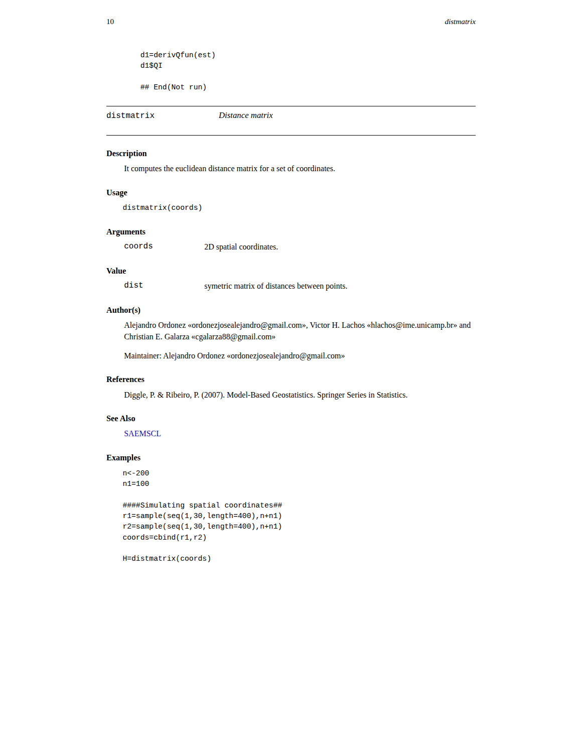10 distmatrix
    d1=derivQfun(est)
    d1$QI

    ## End(Not run)
distmatrix Distance matrix
Description
It computes the euclidean distance matrix for a set of coordinates.
Usage
distmatrix(coords)
Arguments
coords
2D spatial coordinates.
Value
dist
symetric matrix of distances between points.
Author(s)
Alejandro Ordonez «ordonezjosealejandro@gmail.com», Victor H. Lachos «hlachos@ime.unicamp.br» and Christian E. Galarza «cgalarza88@gmail.com»
Maintainer: Alejandro Ordonez «ordonezjosealejandro@gmail.com»
References
Diggle, P. & Ribeiro, P. (2007). Model-Based Geostatistics. Springer Series in Statistics.
See Also
SAEMSCL
Examples
n<-200
n1=100

####Simulating spatial coordinates##
r1=sample(seq(1,30,length=400),n+n1)
r2=sample(seq(1,30,length=400),n+n1)
coords=cbind(r1,r2)

H=distmatrix(coords)